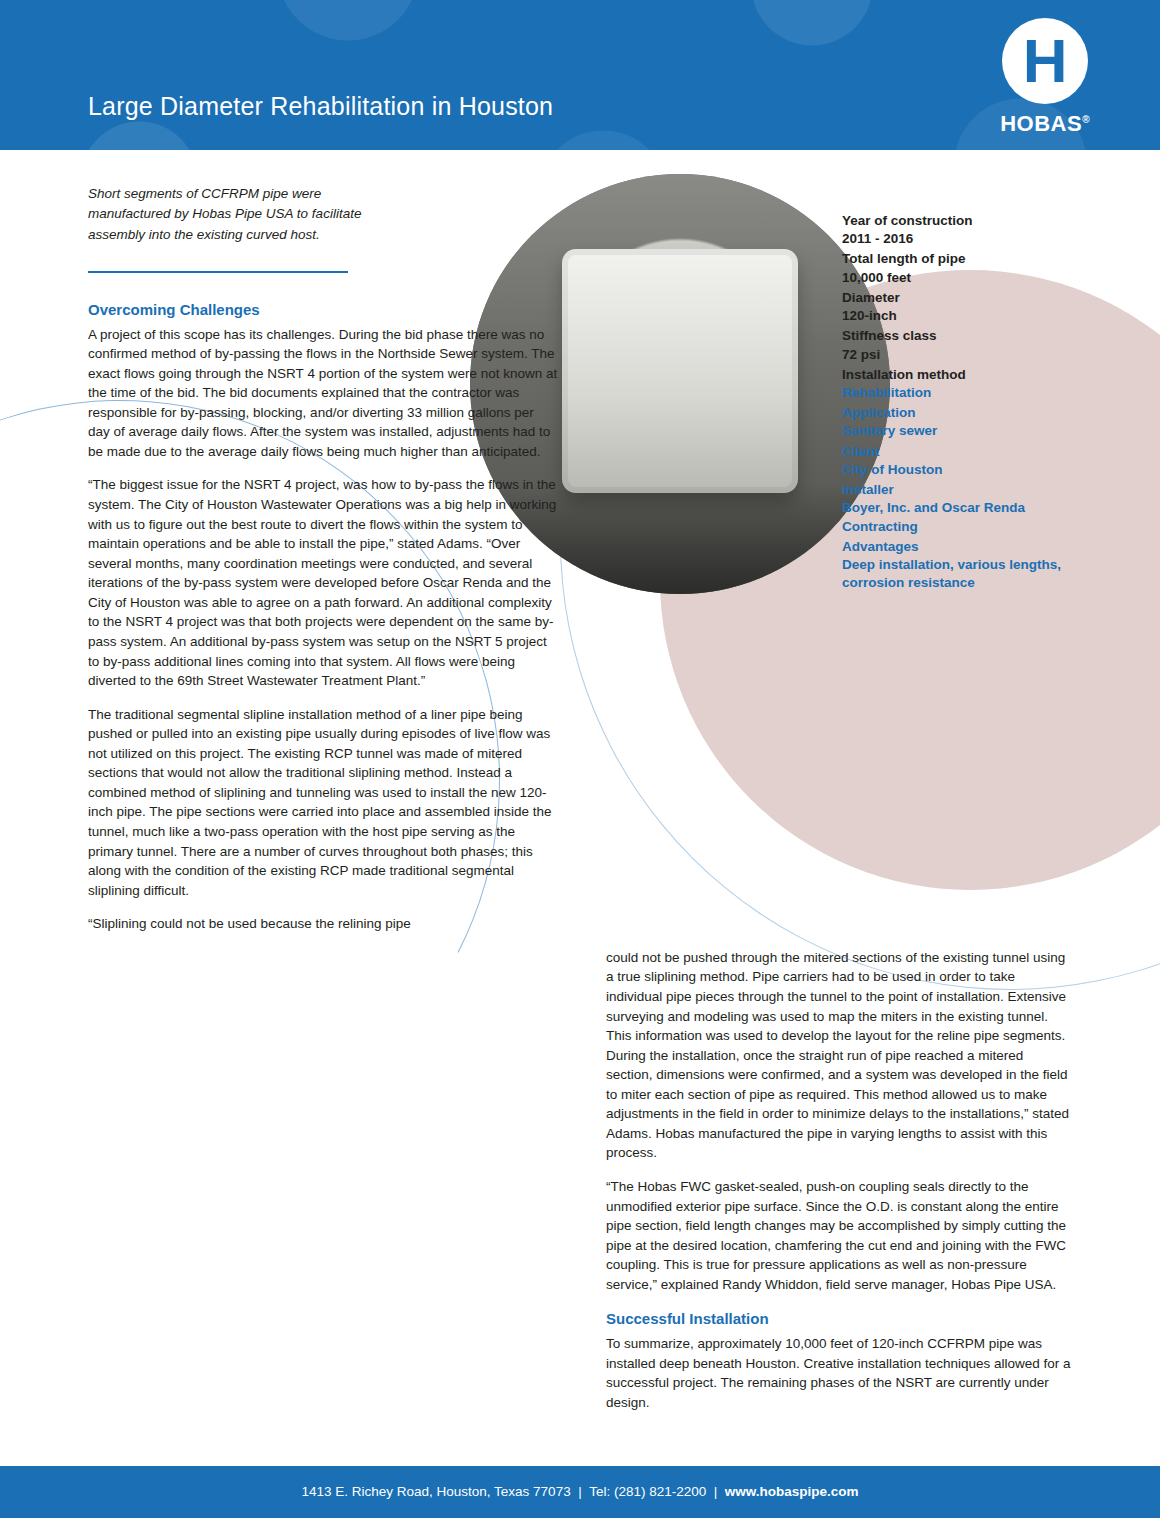Large Diameter Rehabilitation in Houston
H HOBAS®
Short segments of CCFRPM pipe were manufactured by Hobas Pipe USA to facilitate assembly into the existing curved host.
Year of construction
2011 - 2016
Total length of pipe
10,000 feet
Diameter
120-inch
Stiffness class
72 psi
Installation method
Rehabilitation
Application
Sanitary sewer
Client
City of Houston
Installer
Boyer, Inc. and Oscar Renda Contracting
Advantages
Deep installation, various lengths, corrosion resistance
Overcoming Challenges
A project of this scope has its challenges. During the bid phase there was no confirmed method of by-passing the flows in the Northside Sewer system. The exact flows going through the NSRT 4 portion of the system were not known at the time of the bid. The bid documents explained that the contractor was responsible for by-passing, blocking, and/or diverting 33 million gallons per day of average daily flows. After the system was installed, adjustments had to be made due to the average daily flows being much higher than anticipated.
“The biggest issue for the NSRT 4 project, was how to by-pass the flows in the system. The City of Houston Wastewater Operations was a big help in working with us to figure out the best route to divert the flows within the system to maintain operations and be able to install the pipe,” stated Adams. “Over several months, many coordination meetings were conducted, and several iterations of the by-pass system were developed before Oscar Renda and the City of Houston was able to agree on a path forward. An additional complexity to the NSRT 4 project was that both projects were dependent on the same by-pass system. An additional by-pass system was setup on the NSRT 5 project to by-pass additional lines coming into that system. All flows were being diverted to the 69th Street Wastewater Treatment Plant.”
The traditional segmental slipline installation method of a liner pipe being pushed or pulled into an existing pipe usually during episodes of live flow was not utilized on this project. The existing RCP tunnel was made of mitered sections that would not allow the traditional sliplining method. Instead a combined method of sliplining and tunneling was used to install the new 120-inch pipe. The pipe sections were carried into place and assembled inside the tunnel, much like a two-pass operation with the host pipe serving as the primary tunnel. There are a number of curves throughout both phases; this along with the condition of the existing RCP made traditional segmental sliplining difficult.
“Sliplining could not be used because the relining pipe
could not be pushed through the mitered sections of the existing tunnel using a true sliplining method. Pipe carriers had to be used in order to take individual pipe pieces through the tunnel to the point of installation. Extensive surveying and modeling was used to map the miters in the existing tunnel. This information was used to develop the layout for the reline pipe segments. During the installation, once the straight run of pipe reached a mitered section, dimensions were confirmed, and a system was developed in the field to miter each section of pipe as required. This method allowed us to make adjustments in the field in order to minimize delays to the installations,” stated Adams. Hobas manufactured the pipe in varying lengths to assist with this process.
“The Hobas FWC gasket-sealed, push-on coupling seals directly to the unmodified exterior pipe surface. Since the O.D. is constant along the entire pipe section, field length changes may be accomplished by simply cutting the pipe at the desired location, chamfering the cut end and joining with the FWC coupling. This is true for pressure applications as well as non-pressure service,” explained Randy Whiddon, field serve manager, Hobas Pipe USA.
Successful Installation
To summarize, approximately 10,000 feet of 120-inch CCFRPM pipe was installed deep beneath Houston. Creative installation techniques allowed for a successful project. The remaining phases of the NSRT are currently under design.
1413 E. Richey Road, Houston, Texas 77073 | Tel: (281) 821-2200 | www.hobaspipe.com